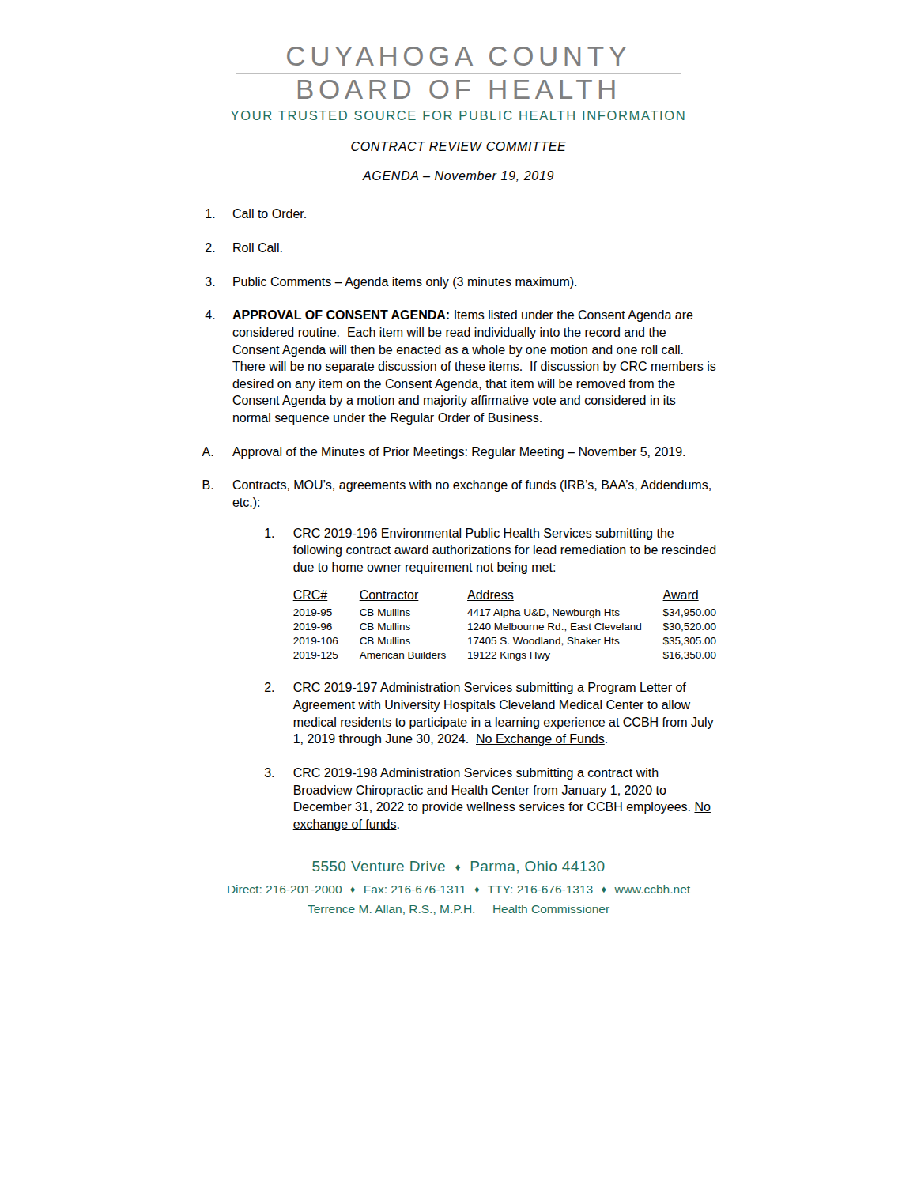CUYAHOGA COUNTY
BOARD OF HEALTH
YOUR TRUSTED SOURCE FOR PUBLIC HEALTH INFORMATION
CONTRACT REVIEW COMMITTEE
AGENDA – November 19, 2019
1. Call to Order.
2. Roll Call.
3. Public Comments – Agenda items only (3 minutes maximum).
4. APPROVAL OF CONSENT AGENDA: Items listed under the Consent Agenda are considered routine. Each item will be read individually into the record and the Consent Agenda will then be enacted as a whole by one motion and one roll call. There will be no separate discussion of these items. If discussion by CRC members is desired on any item on the Consent Agenda, that item will be removed from the Consent Agenda by a motion and majority affirmative vote and considered in its normal sequence under the Regular Order of Business.
A. Approval of the Minutes of Prior Meetings: Regular Meeting – November 5, 2019.
B. Contracts, MOU’s, agreements with no exchange of funds (IRB’s, BAA’s, Addendums, etc.):
1. CRC 2019-196 Environmental Public Health Services submitting the following contract award authorizations for lead remediation to be rescinded due to home owner requirement not being met:
| CRC# | Contractor | Address | Award |
| --- | --- | --- | --- |
| 2019-95 | CB Mullins | 4417 Alpha U&D, Newburgh Hts | $34,950.00 |
| 2019-96 | CB Mullins | 1240 Melbourne Rd., East Cleveland | $30,520.00 |
| 2019-106 | CB Mullins | 17405 S. Woodland, Shaker Hts | $35,305.00 |
| 2019-125 | American Builders | 19122 Kings Hwy | $16,350.00 |
2. CRC 2019-197 Administration Services submitting a Program Letter of Agreement with University Hospitals Cleveland Medical Center to allow medical residents to participate in a learning experience at CCBH from July 1, 2019 through June 30, 2024. No Exchange of Funds.
3. CRC 2019-198 Administration Services submitting a contract with Broadview Chiropractic and Health Center from January 1, 2020 to December 31, 2022 to provide wellness services for CCBH employees. No exchange of funds.
5550 Venture Drive ♦ Parma, Ohio 44130
Direct: 216-201-2000 ♦ Fax: 216-676-1311 ♦ TTY: 216-676-1313 ♦ www.ccbh.net
Terrence M. Allan, R.S., M.P.H. Health Commissioner